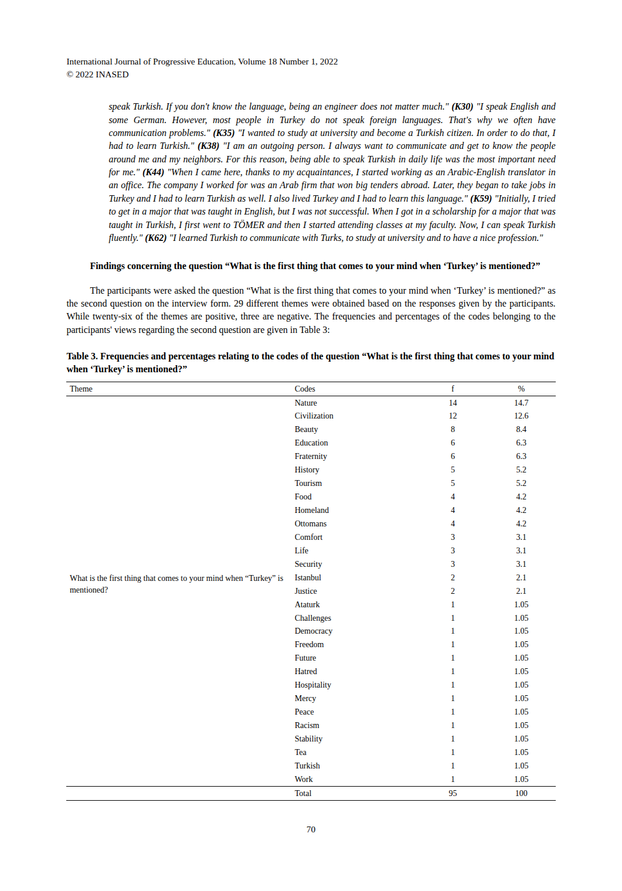International Journal of Progressive Education, Volume 18 Number 1, 2022
© 2022 INASED
speak Turkish. If you don't know the language, being an engineer does not matter much." (K30) "I speak English and some German. However, most people in Turkey do not speak foreign languages. That's why we often have communication problems." (K35) "I wanted to study at university and become a Turkish citizen. In order to do that, I had to learn Turkish." (K38) "I am an outgoing person. I always want to communicate and get to know the people around me and my neighbors. For this reason, being able to speak Turkish in daily life was the most important need for me." (K44) "When I came here, thanks to my acquaintances, I started working as an Arabic-English translator in an office. The company I worked for was an Arab firm that won big tenders abroad. Later, they began to take jobs in Turkey and I had to learn Turkish as well. I also lived Turkey and I had to learn this language." (K59) "Initially, I tried to get in a major that was taught in English, but I was not successful. When I got in a scholarship for a major that was taught in Turkish, I first went to TÖMER and then I started attending classes at my faculty. Now, I can speak Turkish fluently." (K62) "I learned Turkish to communicate with Turks, to study at university and to have a nice profession."
Findings concerning the question “What is the first thing that comes to your mind when ‘Turkey’ is mentioned?”
The participants were asked the question “What is the first thing that comes to your mind when ‘Turkey’ is mentioned?” as the second question on the interview form. 29 different themes were obtained based on the responses given by the participants. While twenty-six of the themes are positive, three are negative. The frequencies and percentages of the codes belonging to the participants' views regarding the second question are given in Table 3:
Table 3. Frequencies and percentages relating to the codes of the question “What is the first thing that comes to your mind when ‘Turkey’ is mentioned?”
| Theme | Codes | f | % |
| --- | --- | --- | --- |
| What is the first thing that comes to your mind when “Turkey” is mentioned? | Nature | 14 | 14.7 |
| Civilization | 12 | 12.6 |
| Beauty | 8 | 8.4 |
| Education | 6 | 6.3 |
| Fraternity | 6 | 6.3 |
| History | 5 | 5.2 |
| Tourism | 5 | 5.2 |
| Food | 4 | 4.2 |
| Homeland | 4 | 4.2 |
| Ottomans | 4 | 4.2 |
| Comfort | 3 | 3.1 |
| Life | 3 | 3.1 |
| Security | 3 | 3.1 |
| Istanbul | 2 | 2.1 |
| Justice | 2 | 2.1 |
| Ataturk | 1 | 1.05 |
| Challenges | 1 | 1.05 |
| Democracy | 1 | 1.05 |
| Freedom | 1 | 1.05 |
| Future | 1 | 1.05 |
| Hatred | 1 | 1.05 |
| Hospitality | 1 | 1.05 |
| Mercy | 1 | 1.05 |
| Peace | 1 | 1.05 |
| Racism | 1 | 1.05 |
| Stability | 1 | 1.05 |
| Tea | 1 | 1.05 |
| Turkish | 1 | 1.05 |
| | Work | 1 | 1.05 |
| | Total | 95 | 100 |
70